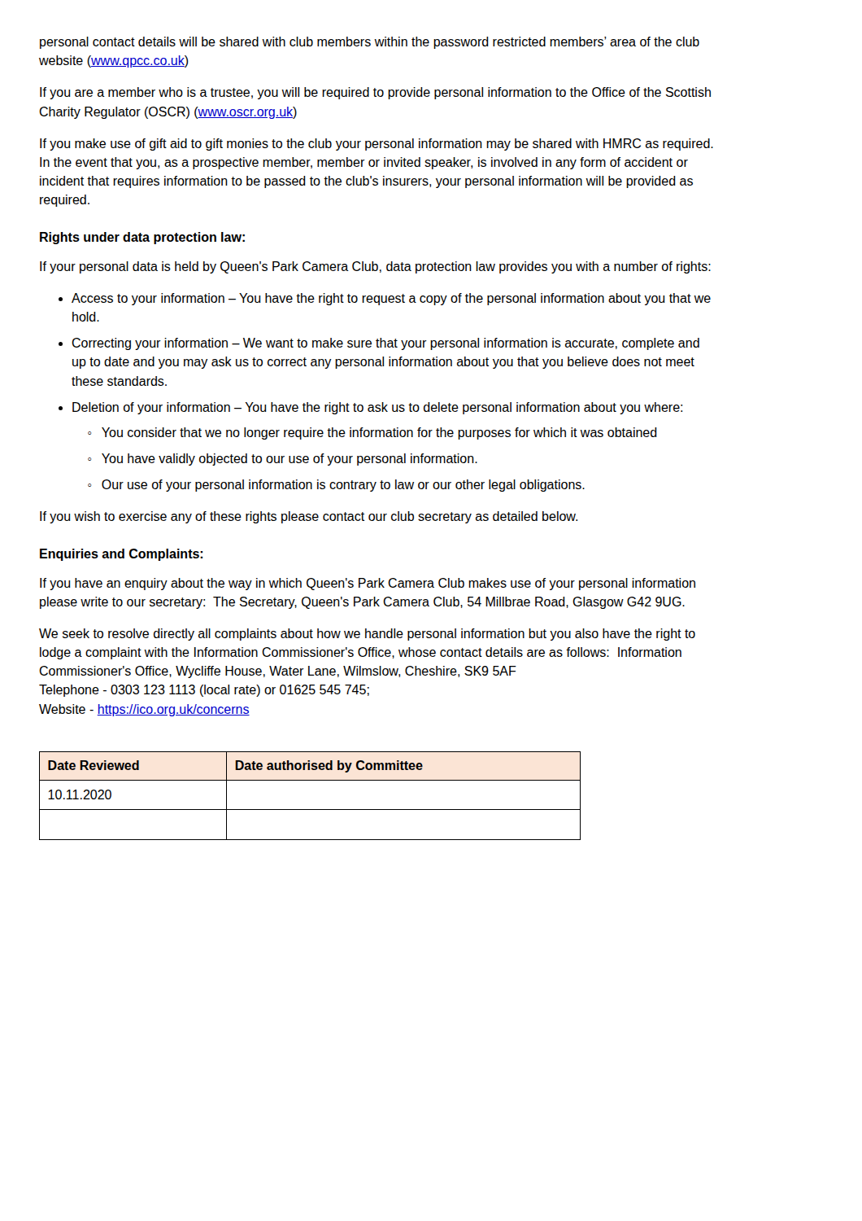personal contact details will be shared with club members within the password restricted members’ area of the club website (www.qpcc.co.uk)
If you are a member who is a trustee, you will be required to provide personal information to the Office of the Scottish Charity Regulator (OSCR) (www.oscr.org.uk)
If you make use of gift aid to gift monies to the club your personal information may be shared with HMRC as required.
In the event that you, as a prospective member, member or invited speaker, is involved in any form of accident or incident that requires information to be passed to the club's insurers, your personal information will be provided as required.
Rights under data protection law:
If your personal data is held by Queen's Park Camera Club, data protection law provides you with a number of rights:
Access to your information – You have the right to request a copy of the personal information about you that we hold.
Correcting your information – We want to make sure that your personal information is accurate, complete and up to date and you may ask us to correct any personal information about you that you believe does not meet these standards.
Deletion of your information – You have the right to ask us to delete personal information about you where:
You consider that we no longer require the information for the purposes for which it was obtained
You have validly objected to our use of your personal information.
Our use of your personal information is contrary to law or our other legal obligations.
If you wish to exercise any of these rights please contact our club secretary as detailed below.
Enquiries and Complaints:
If you have an enquiry about the way in which Queen's Park Camera Club makes use of your personal information please write to our secretary: The Secretary, Queen's Park Camera Club, 54 Millbrae Road, Glasgow G42 9UG.
We seek to resolve directly all complaints about how we handle personal information but you also have the right to lodge a complaint with the Information Commissioner's Office, whose contact details are as follows: Information Commissioner's Office, Wycliffe House, Water Lane, Wilmslow, Cheshire, SK9 5AF
Telephone - 0303 123 1113 (local rate) or 01625 545 745;
Website - https://ico.org.uk/concerns
| Date Reviewed | Date authorised by Committee |
| --- | --- |
| 10.11.2020 | |